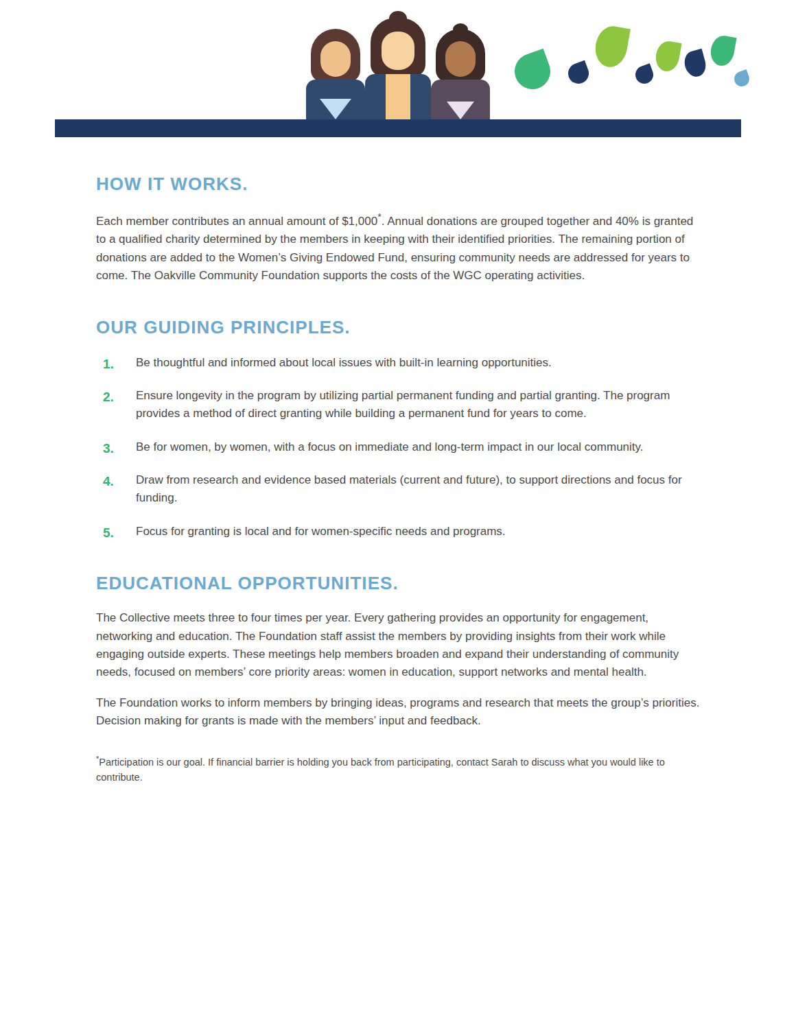HOW IT WORKS.
Each member contributes an annual amount of $1,000*. Annual donations are grouped together and 40% is granted to a qualified charity determined by the members in keeping with their identified priorities. The remaining portion of donations are added to the Women’s Giving Endowed Fund, ensuring community needs are addressed for years to come. The Oakville Community Foundation supports the costs of the WGC operating activities.
OUR GUIDING PRINCIPLES.
Be thoughtful and informed about local issues with built-in learning opportunities.
Ensure longevity in the program by utilizing partial permanent funding and partial granting. The program provides a method of direct granting while building a permanent fund for years to come.
Be for women, by women, with a focus on immediate and long-term impact in our local community.
Draw from research and evidence based materials (current and future), to support directions and focus for funding.
Focus for granting is local and for women-specific needs and programs.
EDUCATIONAL OPPORTUNITIES.
The Collective meets three to four times per year. Every gathering provides an opportunity for engagement, networking and education. The Foundation staff assist the members by providing insights from their work while engaging outside experts. These meetings help members broaden and expand their understanding of community needs, focused on members’ core priority areas: women in education, support networks and mental health.
The Foundation works to inform members by bringing ideas, programs and research that meets the group’s priorities. Decision making for grants is made with the members’ input and feedback.
*Participation is our goal. If financial barrier is holding you back from participating, contact Sarah to discuss what you would like to contribute.